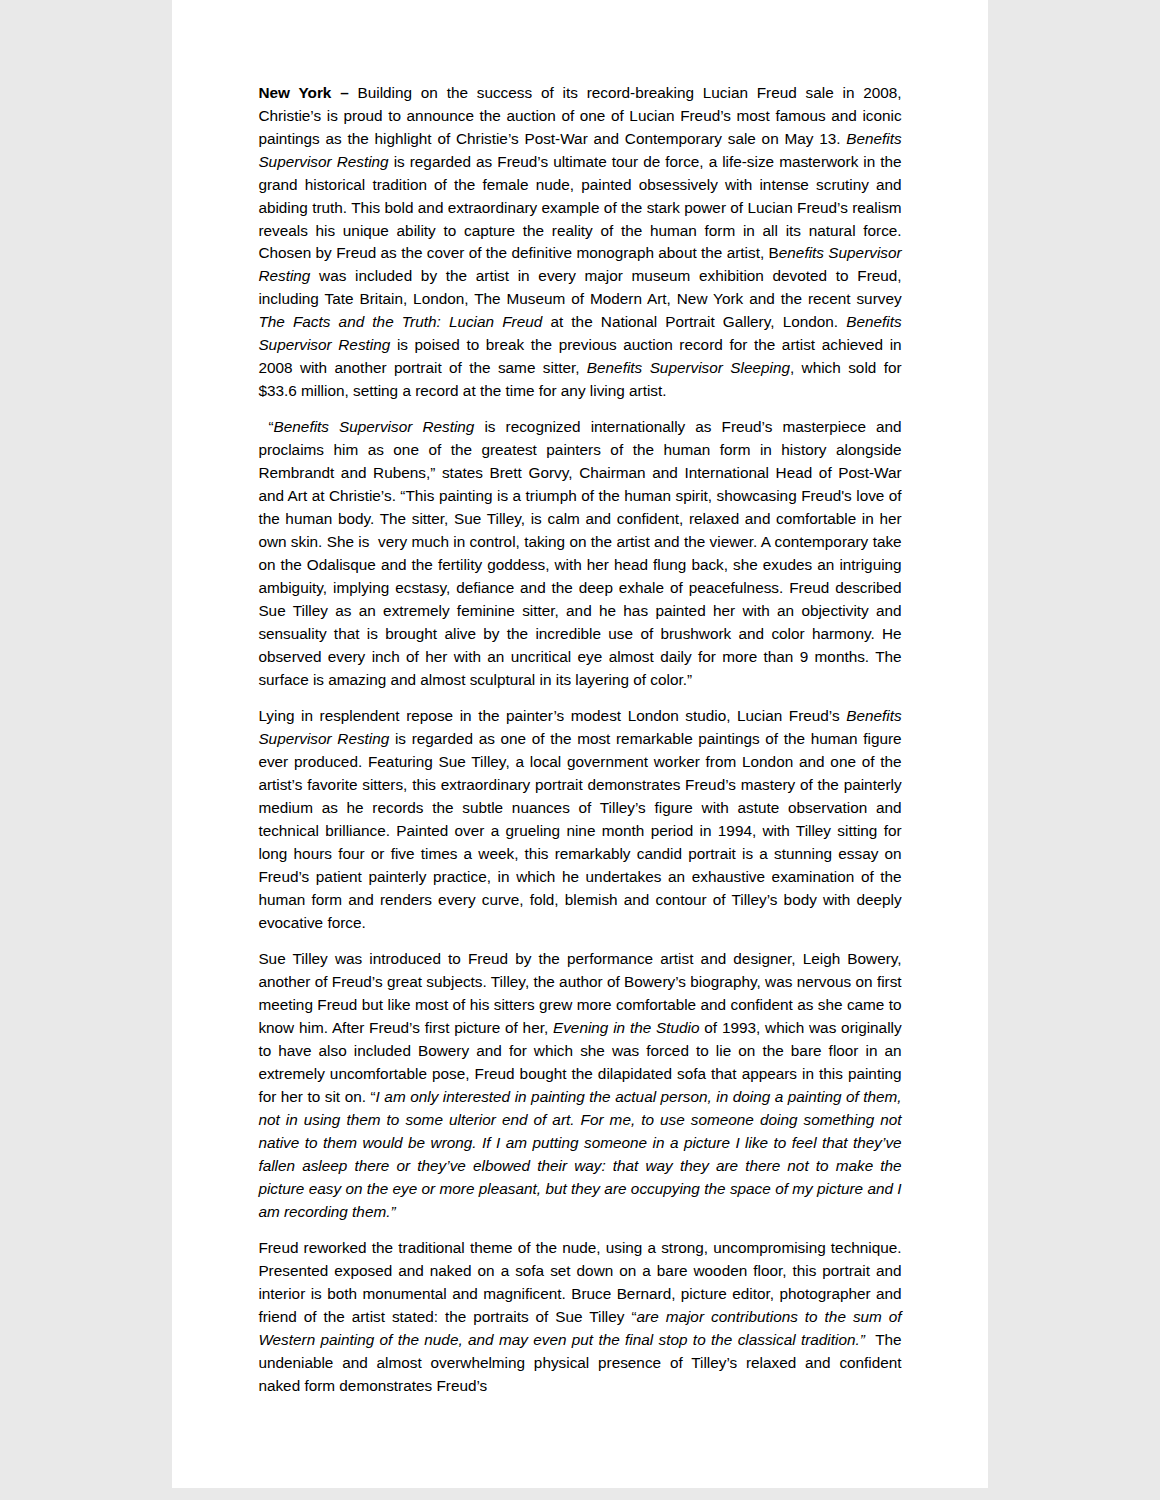New York – Building on the success of its record-breaking Lucian Freud sale in 2008, Christie’s is proud to announce the auction of one of Lucian Freud’s most famous and iconic paintings as the highlight of Christie’s Post-War and Contemporary sale on May 13. Benefits Supervisor Resting is regarded as Freud’s ultimate tour de force, a life-size masterwork in the grand historical tradition of the female nude, painted obsessively with intense scrutiny and abiding truth. This bold and extraordinary example of the stark power of Lucian Freud’s realism reveals his unique ability to capture the reality of the human form in all its natural force. Chosen by Freud as the cover of the definitive monograph about the artist, Benefits Supervisor Resting was included by the artist in every major museum exhibition devoted to Freud, including Tate Britain, London, The Museum of Modern Art, New York and the recent survey The Facts and the Truth: Lucian Freud at the National Portrait Gallery, London. Benefits Supervisor Resting is poised to break the previous auction record for the artist achieved in 2008 with another portrait of the same sitter, Benefits Supervisor Sleeping, which sold for $33.6 million, setting a record at the time for any living artist.
“Benefits Supervisor Resting is recognized internationally as Freud’s masterpiece and proclaims him as one of the greatest painters of the human form in history alongside Rembrandt and Rubens,” states Brett Gorvy, Chairman and International Head of Post-War and Art at Christie’s. “This painting is a triumph of the human spirit, showcasing Freud's love of the human body. The sitter, Sue Tilley, is calm and confident, relaxed and comfortable in her own skin. She is very much in control, taking on the artist and the viewer. A contemporary take on the Odalisque and the fertility goddess, with her head flung back, she exudes an intriguing ambiguity, implying ecstasy, defiance and the deep exhale of peacefulness. Freud described Sue Tilley as an extremely feminine sitter, and he has painted her with an objectivity and sensuality that is brought alive by the incredible use of brushwork and color harmony. He observed every inch of her with an uncritical eye almost daily for more than 9 months. The surface is amazing and almost sculptural in its layering of color.”
Lying in resplendent repose in the painter’s modest London studio, Lucian Freud’s Benefits Supervisor Resting is regarded as one of the most remarkable paintings of the human figure ever produced. Featuring Sue Tilley, a local government worker from London and one of the artist’s favorite sitters, this extraordinary portrait demonstrates Freud’s mastery of the painterly medium as he records the subtle nuances of Tilley’s figure with astute observation and technical brilliance. Painted over a grueling nine month period in 1994, with Tilley sitting for long hours four or five times a week, this remarkably candid portrait is a stunning essay on Freud’s patient painterly practice, in which he undertakes an exhaustive examination of the human form and renders every curve, fold, blemish and contour of Tilley’s body with deeply evocative force.
Sue Tilley was introduced to Freud by the performance artist and designer, Leigh Bowery, another of Freud’s great subjects. Tilley, the author of Bowery’s biography, was nervous on first meeting Freud but like most of his sitters grew more comfortable and confident as she came to know him. After Freud’s first picture of her, Evening in the Studio of 1993, which was originally to have also included Bowery and for which she was forced to lie on the bare floor in an extremely uncomfortable pose, Freud bought the dilapidated sofa that appears in this painting for her to sit on. “I am only interested in painting the actual person, in doing a painting of them, not in using them to some ulterior end of art. For me, to use someone doing something not native to them would be wrong. If I am putting someone in a picture I like to feel that they’ve fallen asleep there or they’ve elbowed their way: that way they are there not to make the picture easy on the eye or more pleasant, but they are occupying the space of my picture and I am recording them.”
Freud reworked the traditional theme of the nude, using a strong, uncompromising technique. Presented exposed and naked on a sofa set down on a bare wooden floor, this portrait and interior is both monumental and magnificent. Bruce Bernard, picture editor, photographer and friend of the artist stated: the portraits of Sue Tilley “are major contributions to the sum of Western painting of the nude, and may even put the final stop to the classical tradition.” The undeniable and almost overwhelming physical presence of Tilley’s relaxed and confident naked form demonstrates Freud’s